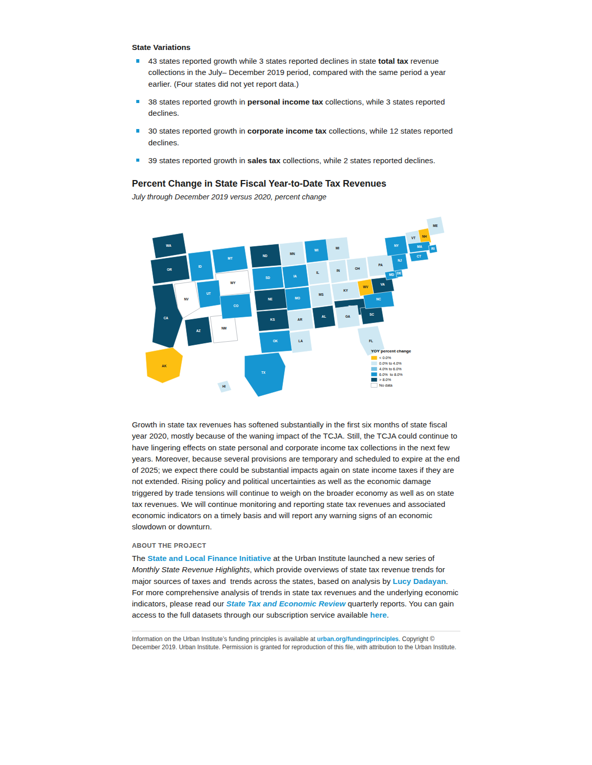State Variations
43 states reported growth while 3 states reported declines in state total tax revenue collections in the July– December 2019 period, compared with the same period a year earlier. (Four states did not yet report data.)
38 states reported growth in personal income tax collections, while 3 states reported declines.
30 states reported growth in corporate income tax collections, while 12 states reported declines.
39 states reported growth in sales tax collections, while 2 states reported declines.
Percent Change in State Fiscal Year-to-Date Tax Revenues
July through December 2019 versus 2020, percent change
Percent Change in State Fiscal Year-to-Date Tax Revenues WA OR CA NV ID MT WY UT AZ NM CO ND SD NE KS OK TX MN IA MO AR LA WI IL MI IN OH KY TN MS AL GA FL SC NC PA WV VA MD DE NJ NY VT NH ME MA RI CT AK HI YOY percent change < 0.0% 0.0% to 4.0% 4.0% to 6.0% 6.0% to 8.0% > 8.0% No data
Growth in state tax revenues has softened substantially in the first six months of state fiscal year 2020, mostly because of the waning impact of the TCJA. Still, the TCJA could continue to have lingering effects on state personal and corporate income tax collections in the next few years. Moreover, because several provisions are temporary and scheduled to expire at the end of 2025; we expect there could be substantial impacts again on state income taxes if they are not extended. Rising policy and political uncertainties as well as the economic damage triggered by trade tensions will continue to weigh on the broader economy as well as on state tax revenues. We will continue monitoring and reporting state tax revenues and associated economic indicators on a timely basis and will report any warning signs of an economic slowdown or downturn.
About the Project
The State and Local Finance Initiative at the Urban Institute launched a new series of Monthly State Revenue Highlights, which provide overviews of state tax revenue trends for major sources of taxes and trends across the states, based on analysis by Lucy Dadayan. For more comprehensive analysis of trends in state tax revenues and the underlying economic indicators, please read our State Tax and Economic Review quarterly reports. You can gain access to the full datasets through our subscription service available here.
Information on the Urban Institute’s funding principles is available at urban.org/fundingprinciples. Copyright © December 2019. Urban Institute. Permission is granted for reproduction of this file, with attribution to the Urban Institute.